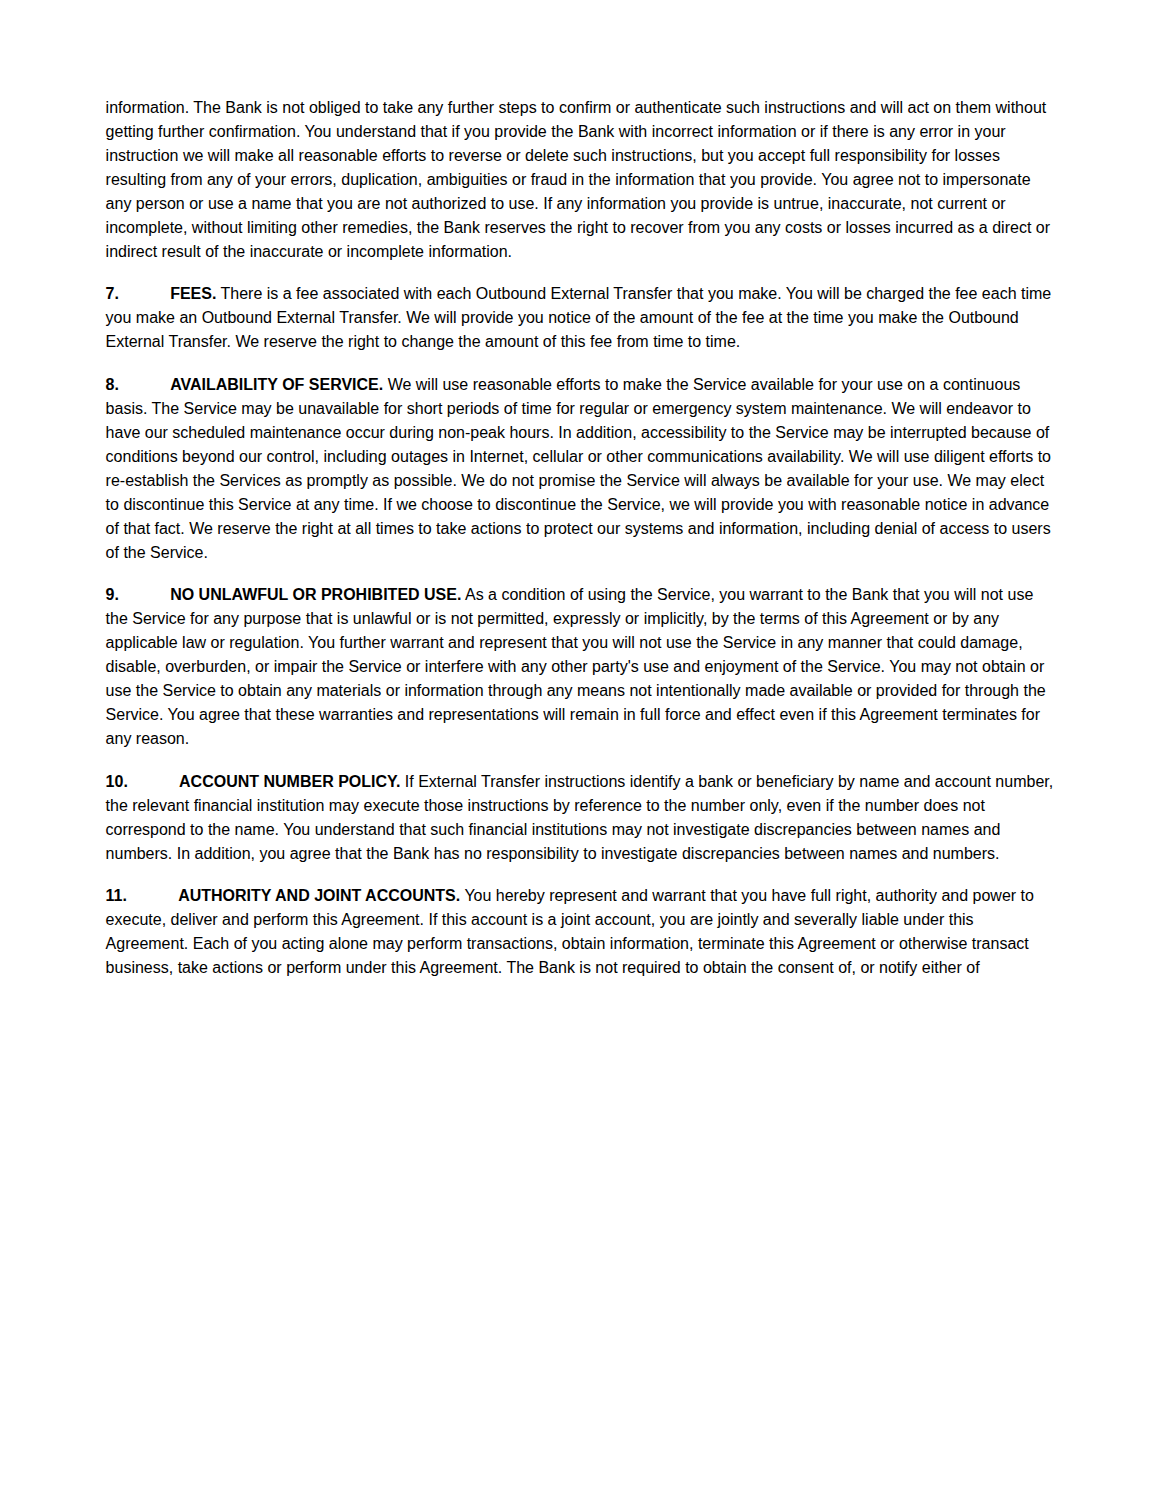information. The Bank is not obliged to take any further steps to confirm or authenticate such instructions and will act on them without getting further confirmation. You understand that if you provide the Bank with incorrect information or if there is any error in your instruction we will make all reasonable efforts to reverse or delete such instructions, but you accept full responsibility for losses resulting from any of your errors, duplication, ambiguities or fraud in the information that you provide. You agree not to impersonate any person or use a name that you are not authorized to use. If any information you provide is untrue, inaccurate, not current or incomplete, without limiting other remedies, the Bank reserves the right to recover from you any costs or losses incurred as a direct or indirect result of the inaccurate or incomplete information.
7. FEES. There is a fee associated with each Outbound External Transfer that you make. You will be charged the fee each time you make an Outbound External Transfer. We will provide you notice of the amount of the fee at the time you make the Outbound External Transfer. We reserve the right to change the amount of this fee from time to time.
8. AVAILABILITY OF SERVICE. We will use reasonable efforts to make the Service available for your use on a continuous basis. The Service may be unavailable for short periods of time for regular or emergency system maintenance. We will endeavor to have our scheduled maintenance occur during non-peak hours. In addition, accessibility to the Service may be interrupted because of conditions beyond our control, including outages in Internet, cellular or other communications availability. We will use diligent efforts to re-establish the Services as promptly as possible. We do not promise the Service will always be available for your use. We may elect to discontinue this Service at any time. If we choose to discontinue the Service, we will provide you with reasonable notice in advance of that fact. We reserve the right at all times to take actions to protect our systems and information, including denial of access to users of the Service.
9. NO UNLAWFUL OR PROHIBITED USE. As a condition of using the Service, you warrant to the Bank that you will not use the Service for any purpose that is unlawful or is not permitted, expressly or implicitly, by the terms of this Agreement or by any applicable law or regulation. You further warrant and represent that you will not use the Service in any manner that could damage, disable, overburden, or impair the Service or interfere with any other party's use and enjoyment of the Service. You may not obtain or use the Service to obtain any materials or information through any means not intentionally made available or provided for through the Service. You agree that these warranties and representations will remain in full force and effect even if this Agreement terminates for any reason.
10. ACCOUNT NUMBER POLICY. If External Transfer instructions identify a bank or beneficiary by name and account number, the relevant financial institution may execute those instructions by reference to the number only, even if the number does not correspond to the name. You understand that such financial institutions may not investigate discrepancies between names and numbers. In addition, you agree that the Bank has no responsibility to investigate discrepancies between names and numbers.
11. AUTHORITY AND JOINT ACCOUNTS. You hereby represent and warrant that you have full right, authority and power to execute, deliver and perform this Agreement. If this account is a joint account, you are jointly and severally liable under this Agreement. Each of you acting alone may perform transactions, obtain information, terminate this Agreement or otherwise transact business, take actions or perform under this Agreement. The Bank is not required to obtain the consent of, or notify either of